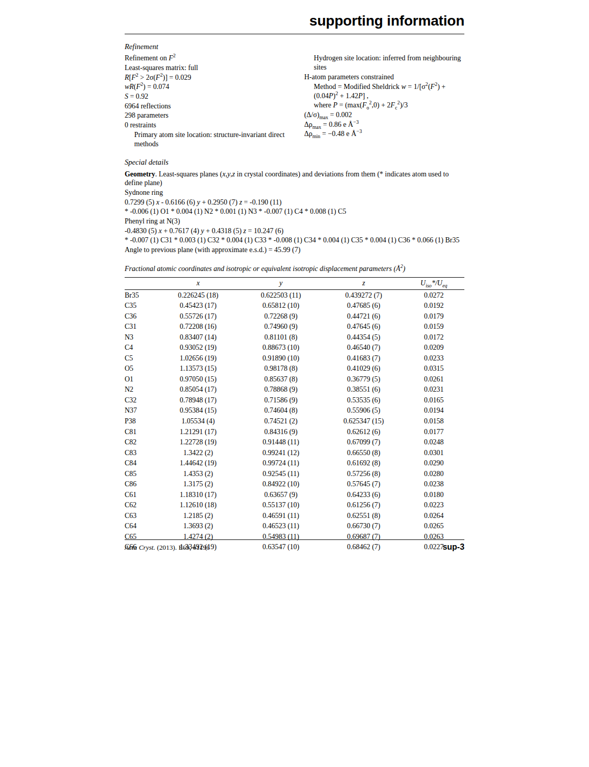supporting information
Refinement
Refinement on F2
Least-squares matrix: full
R[F2 > 2σ(F2)] = 0.029
wR(F2) = 0.074
S = 0.92
6964 reflections
298 parameters
0 restraints
Primary atom site location: structure-invariant direct methods
Hydrogen site location: inferred from neighbouring sites
H-atom parameters constrained
Method = Modified Sheldrick w = 1/[σ2(F2) + (0.04P)2 + 1.42P] ,
where P = (max(Fo2,0) + 2Fc2)/3
(Δ/σ)max = 0.002
Δρmax = 0.86 e Å−3
Δρmin = −0.48 e Å−3
Special details
Geometry. Least-squares planes (x,y,z in crystal coordinates) and deviations from them (* indicates atom used to define plane)
Sydnone ring
0.7299 (5) x - 0.6166 (6) y + 0.2950 (7) z = -0.190 (11)
* -0.006 (1) O1 * 0.004 (1) N2 * 0.001 (1) N3 * -0.007 (1) C4 * 0.008 (1) C5
Phenyl ring at N(3)
-0.4830 (5) x + 0.7617 (4) y + 0.4318 (5) z = 10.247 (6)
* -0.007 (1) C31 * 0.003 (1) C32 * 0.004 (1) C33 * -0.008 (1) C34 * 0.004 (1) C35 * 0.004 (1) C36 * 0.066 (1) Br35
Angle to previous plane (with approximate e.s.d.) = 45.99 (7)
Fractional atomic coordinates and isotropic or equivalent isotropic displacement parameters (Å2)
| | x | y | z | U iso */ U eq |
| --- | --- | --- | --- | --- |
| Br35 | 0.226245 (18) | 0.622503 (11) | 0.439272 (7) | 0.0272 |
| C35 | 0.45423 (17) | 0.65812 (10) | 0.47685 (6) | 0.0192 |
| C36 | 0.55726 (17) | 0.72268 (9) | 0.44721 (6) | 0.0179 |
| C31 | 0.72208 (16) | 0.74960 (9) | 0.47645 (6) | 0.0159 |
| N3 | 0.83407 (14) | 0.81101 (8) | 0.44354 (5) | 0.0172 |
| C4 | 0.93052 (19) | 0.88673 (10) | 0.46540 (7) | 0.0209 |
| C5 | 1.02656 (19) | 0.91890 (10) | 0.41683 (7) | 0.0233 |
| O5 | 1.13573 (15) | 0.98178 (8) | 0.41029 (6) | 0.0315 |
| O1 | 0.97050 (15) | 0.85637 (8) | 0.36779 (5) | 0.0261 |
| N2 | 0.85054 (17) | 0.78868 (9) | 0.38551 (6) | 0.0231 |
| C32 | 0.78948 (17) | 0.71586 (9) | 0.53535 (6) | 0.0165 |
| N37 | 0.95384 (15) | 0.74604 (8) | 0.55906 (5) | 0.0194 |
| P38 | 1.05534 (4) | 0.74521 (2) | 0.625347 (15) | 0.0158 |
| C81 | 1.21291 (17) | 0.84316 (9) | 0.62612 (6) | 0.0177 |
| C82 | 1.22728 (19) | 0.91448 (11) | 0.67099 (7) | 0.0248 |
| C83 | 1.3422 (2) | 0.99241 (12) | 0.66550 (8) | 0.0301 |
| C84 | 1.44642 (19) | 0.99724 (11) | 0.61692 (8) | 0.0290 |
| C85 | 1.4353 (2) | 0.92545 (11) | 0.57256 (8) | 0.0280 |
| C86 | 1.3175 (2) | 0.84922 (10) | 0.57645 (7) | 0.0238 |
| C61 | 1.18310 (17) | 0.63657 (9) | 0.64233 (6) | 0.0180 |
| C62 | 1.12610 (18) | 0.55137 (10) | 0.61256 (7) | 0.0223 |
| C63 | 1.2185 (2) | 0.46591 (11) | 0.62551 (8) | 0.0264 |
| C64 | 1.3693 (2) | 0.46523 (11) | 0.66730 (7) | 0.0265 |
| C65 | 1.4274 (2) | 0.54983 (11) | 0.69687 (7) | 0.0263 |
| C66 | 1.33492 (19) | 0.63547 (10) | 0.68462 (7) | 0.0227 |
Acta Cryst. (2013). E 69, o1196
sup-3